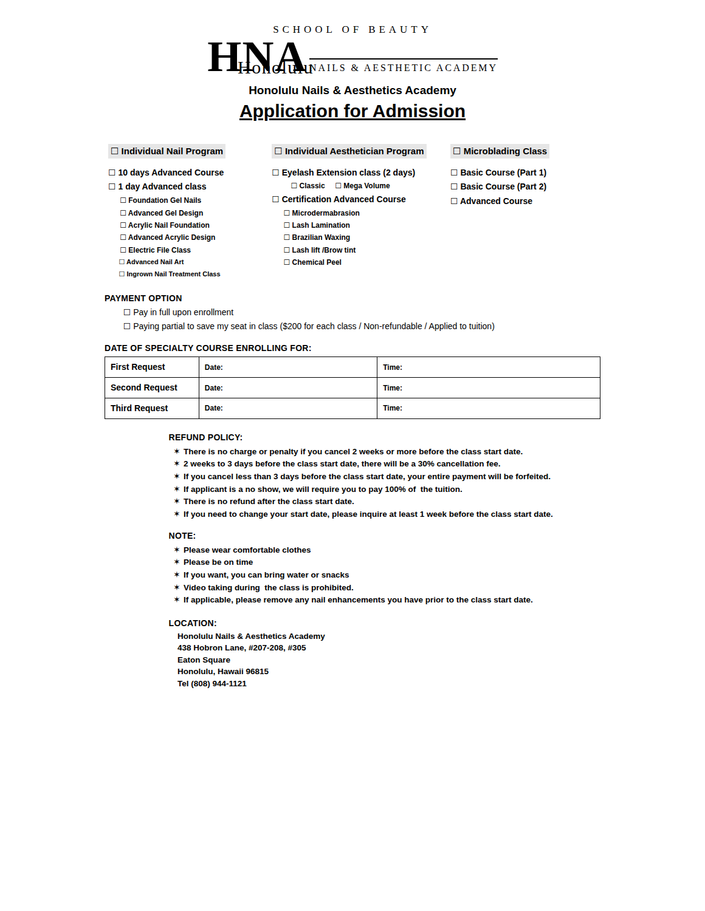SCHOOL OF BEAUTY
HNAHonolulu
NAILS & AESTHETIC ACADEMY
Honolulu Nails & Aesthetics Academy
Application for Admission
| ☐ Individual Nail Program ☐ 10 days Advanced Course ☐ 1 day Advanced class ☐ Foundation Gel Nails ☐ Advanced Gel Design ☐ Acrylic Nail Foundation ☐ Advanced Acrylic Design ☐ Electric File Class ☐ Advanced Nail Art ☐ Ingrown Nail Treatment Class | ☐ Individual Aesthetician Program ☐ Eyelash Extension class (2 days) ☐ Classic ☐ Mega Volume ☐ Certification Advanced Course ☐ Microdermabrasion ☐ Lash Lamination ☐ Brazilian Waxing ☐ Lash lift /Brow tint ☐ Chemical Peel | ☐ Microblading Class ☐ Basic Course (Part 1) ☐ Basic Course (Part 2) ☐ Advanced Course |
PAYMENT OPTION
☐ Pay in full upon enrollment
☐ Paying partial to save my seat in class ($200 for each class / Non-refundable / Applied to tuition)
DATE OF SPECIALTY COURSE ENROLLING FOR:
| First Request | Date: | Time: |
| Second Request | Date: | Time: |
| Third Request | Date: | Time: |
REFUND POLICY:
There is no charge or penalty if you cancel 2 weeks or more before the class start date.
2 weeks to 3 days before the class start date, there will be a 30% cancellation fee.
If you cancel less than 3 days before the class start date, your entire payment will be forfeited.
If applicant is a no show, we will require you to pay 100% of the tuition.
There is no refund after the class start date.
If you need to change your start date, please inquire at least 1 week before the class start date.
NOTE:
Please wear comfortable clothes
Please be on time
If you want, you can bring water or snacks
Video taking during the class is prohibited.
If applicable, please remove any nail enhancements you have prior to the class start date.
LOCATION:
Honolulu Nails & Aesthetics Academy
438 Hobron Lane, #207-208, #305
Eaton Square
Honolulu, Hawaii 96815
Tel (808) 944-1121